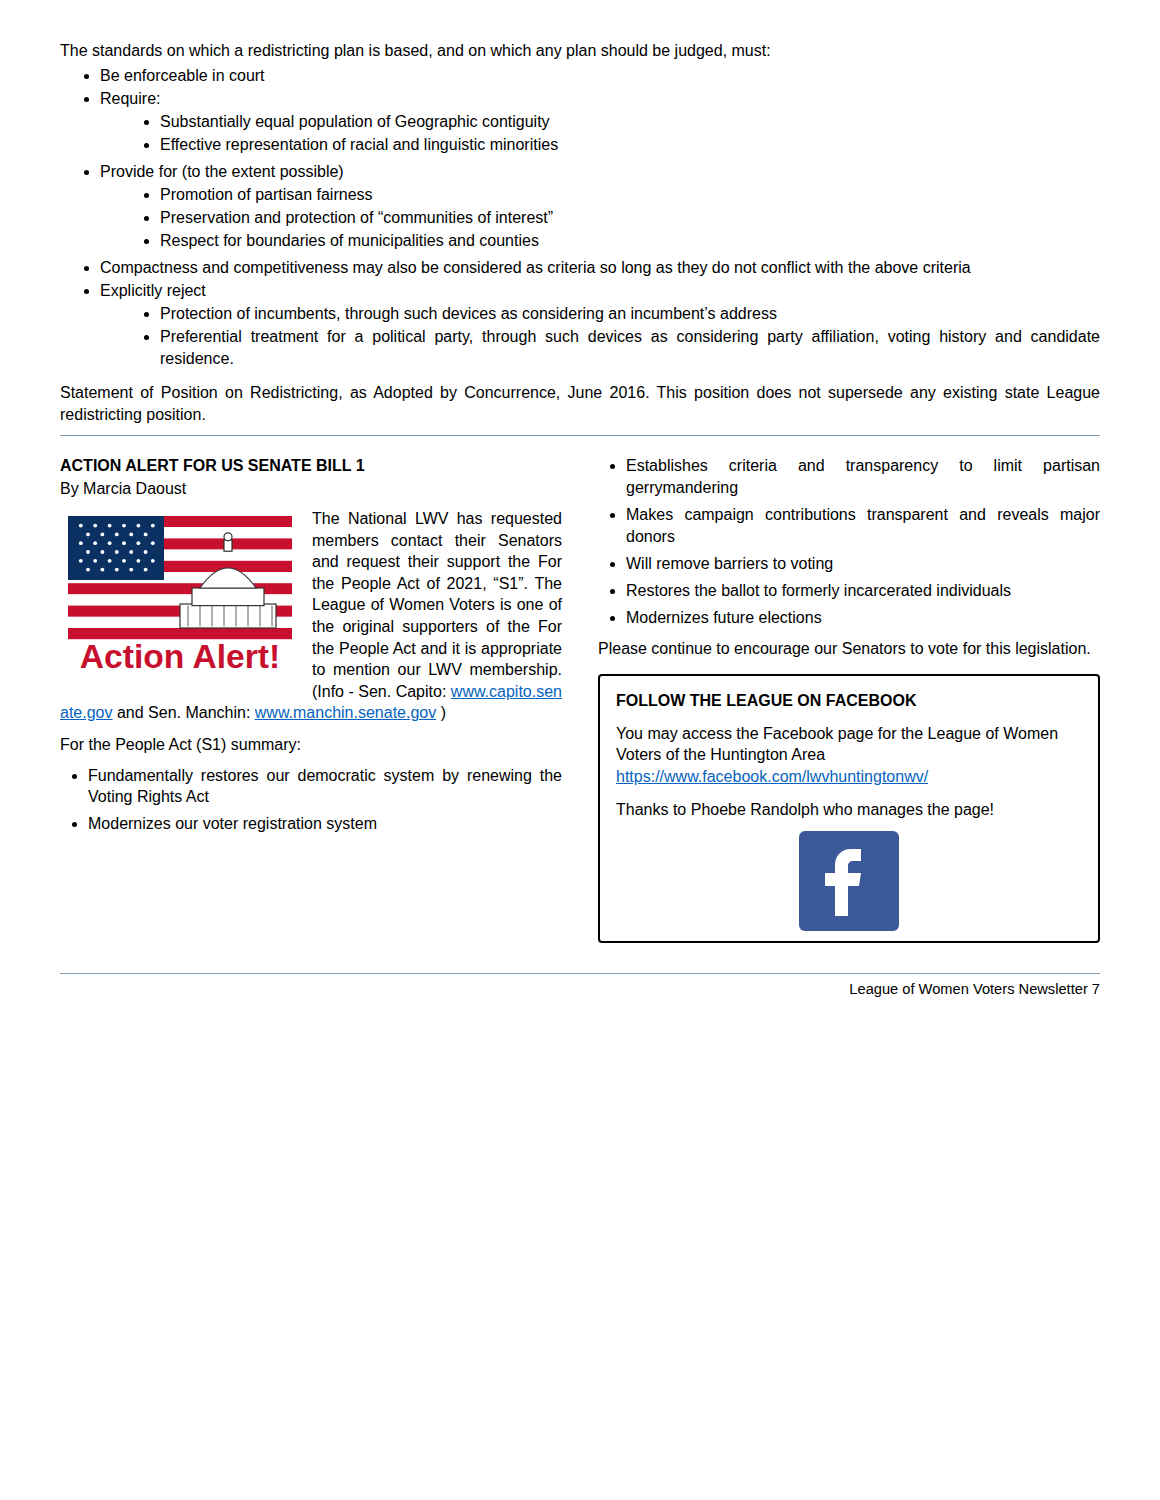The standards on which a redistricting plan is based, and on which any plan should be judged, must:
Be enforceable in court
Require:
Substantially equal population of Geographic contiguity
Effective representation of racial and linguistic minorities
Provide for (to the extent possible)
Promotion of partisan fairness
Preservation and protection of “communities of interest”
Respect for boundaries of municipalities and counties
Compactness and competitiveness may also be considered as criteria so long as they do not conflict with the above criteria
Explicitly reject
Protection of incumbents, through such devices as considering an incumbent’s address
Preferential treatment for a political party, through such devices as considering party affiliation, voting history and candidate residence.
Statement of Position on Redistricting, as Adopted by Concurrence, June 2016. This position does not supersede any existing state League redistricting position.
ACTION ALERT FOR US SENATE BILL 1
By Marcia Daoust
Action Alert!
The National LWV has requested members contact their Senators and request their support the For the People Act of 2021, “S1”. The League of Women Voters is one of the original supporters of the For the People Act and it is appropriate to mention our LWV membership. (Info - Sen. Capito: www.capito.senate.gov and Sen. Manchin: www.manchin.senate.gov )
For the People Act (S1) summary:
Fundamentally restores our democratic system by renewing the Voting Rights Act
Modernizes our voter registration system
Establishes criteria and transparency to limit partisan gerrymandering
Makes campaign contributions transparent and reveals major donors
Will remove barriers to voting
Restores the ballot to formerly incarcerated individuals
Modernizes future elections
Please continue to encourage our Senators to vote for this legislation.
FOLLOW THE LEAGUE ON FACEBOOK
You may access the Facebook page for the League of Women Voters of the Huntington Area
https://www.facebook.com/lwvhuntingtonwv/
Thanks to Phoebe Randolph who manages the page!
League of Women Voters Newsletter 7